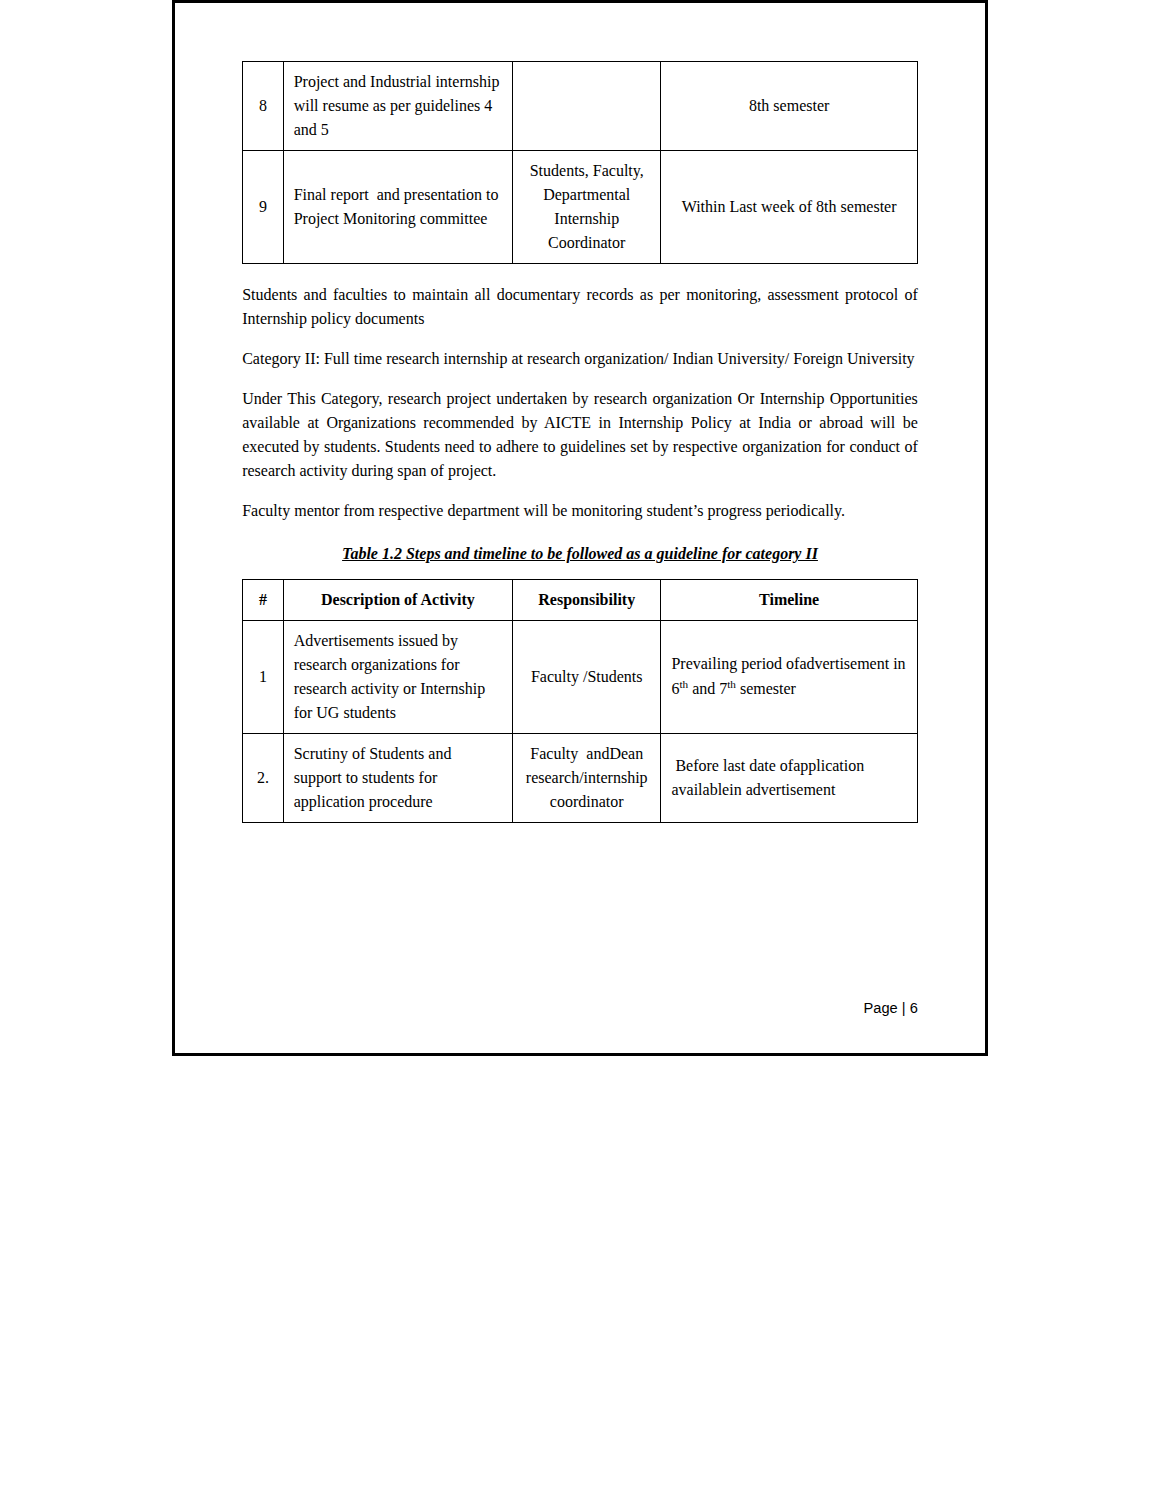| 8 | Project and Industrial internship will resume as per guidelines 4 and 5 | | 8th semester |
| 9 | Final report and presentation to Project Monitoring committee | Students, Faculty, Departmental Internship Coordinator | Within Last week of 8th semester |
Students and faculties to maintain all documentary records as per monitoring, assessment protocol of Internship policy documents
Category II: Full time research internship at research organization/ Indian University/ Foreign University
Under This Category, research project undertaken by research organization Or Internship Opportunities available at Organizations recommended by AICTE in Internship Policy at India or abroad will be executed by students. Students need to adhere to guidelines set by respective organization for conduct of research activity during span of project.
Faculty mentor from respective department will be monitoring student’s progress periodically.
Table 1.2 Steps and timeline to be followed as a guideline for category II
| # | Description of Activity | Responsibility | Timeline |
| --- | --- | --- | --- |
| 1 | Advertisements issued by research organizations for research activity or Internship for UG students | Faculty /Students | Prevailing period ofadvertisement in 6 th and 7 th semester |
| 2. | Scrutiny of Students and support to students for application procedure | Faculty andDean research/internship coordinator | Before last date ofapplication availablein advertisement |
Page | 6